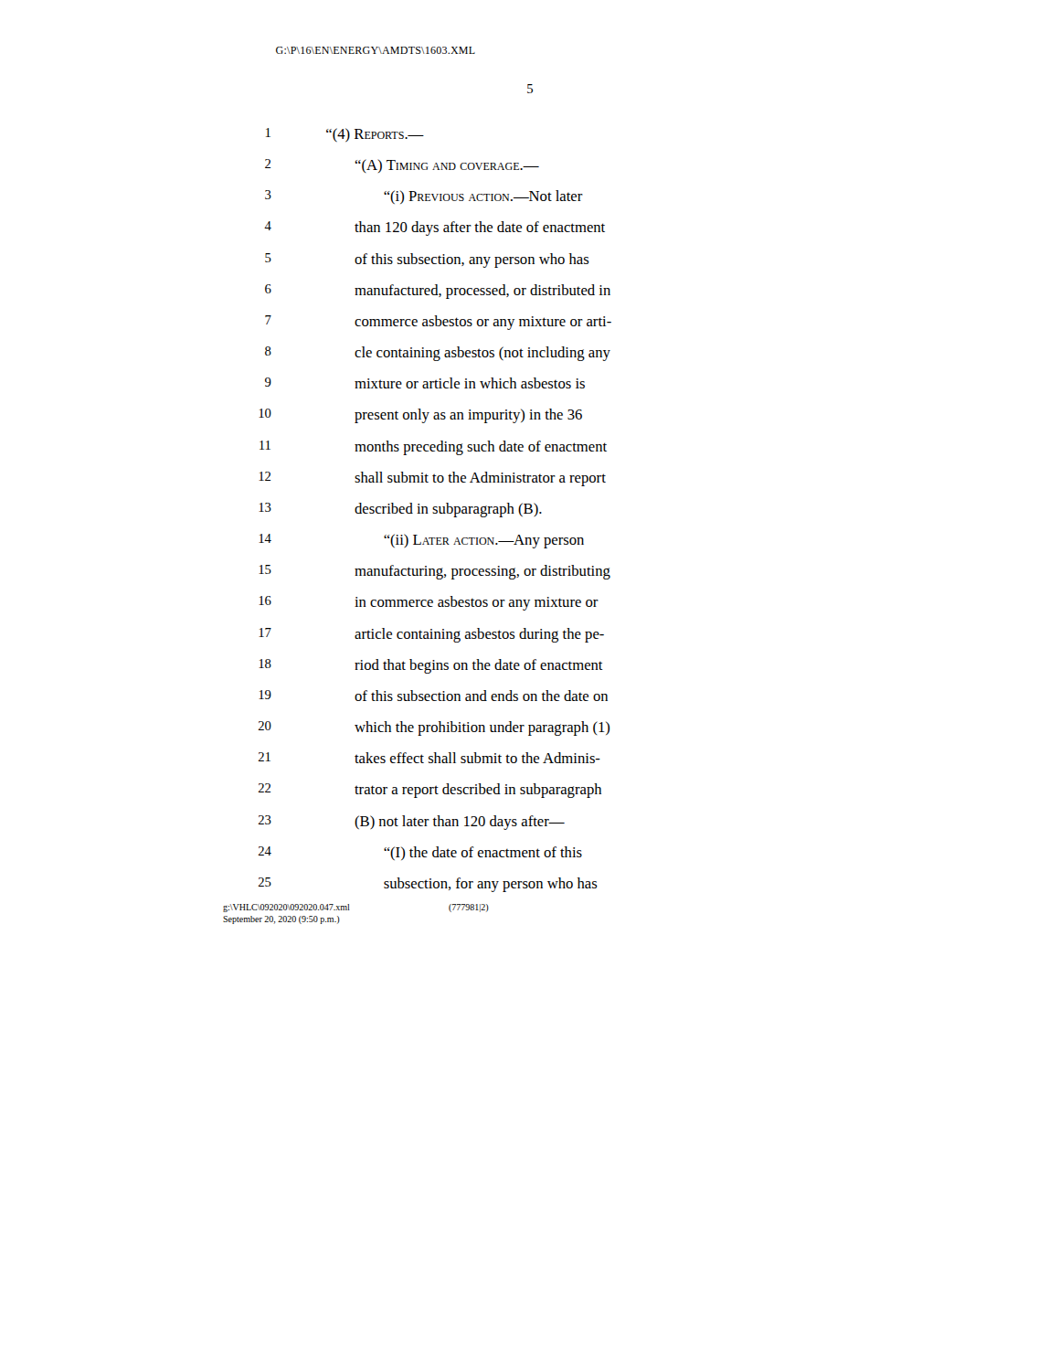G:\P\16\EN\ENERGY\AMDTS\1603.XML
5
| 1 | “(4) Reports .— |
| 2 | “(A) Timing and coverage .— |
| 3 | “(i) Previous action .—Not later |
| 4 | than 120 days after the date of enactment |
| 5 | of this subsection, any person who has |
| 6 | manufactured, processed, or distributed in |
| 7 | commerce asbestos or any mixture or arti- |
| 8 | cle containing asbestos (not including any |
| 9 | mixture or article in which asbestos is |
| 10 | present only as an impurity) in the 36 |
| 11 | months preceding such date of enactment |
| 12 | shall submit to the Administrator a report |
| 13 | described in subparagraph (B). |
| 14 | “(ii) Later action .—Any person |
| 15 | manufacturing, processing, or distributing |
| 16 | in commerce asbestos or any mixture or |
| 17 | article containing asbestos during the pe- |
| 18 | riod that begins on the date of enactment |
| 19 | of this subsection and ends on the date on |
| 20 | which the prohibition under paragraph (1) |
| 21 | takes effect shall submit to the Adminis- |
| 22 | trator a report described in subparagraph |
| 23 | (B) not later than 120 days after— |
| 24 | “(I) the date of enactment of this |
| 25 | subsection, for any person who has |
g:\VHLC\092020\092020.047.xml
September 20, 2020 (9:50 p.m.) (777981|2)